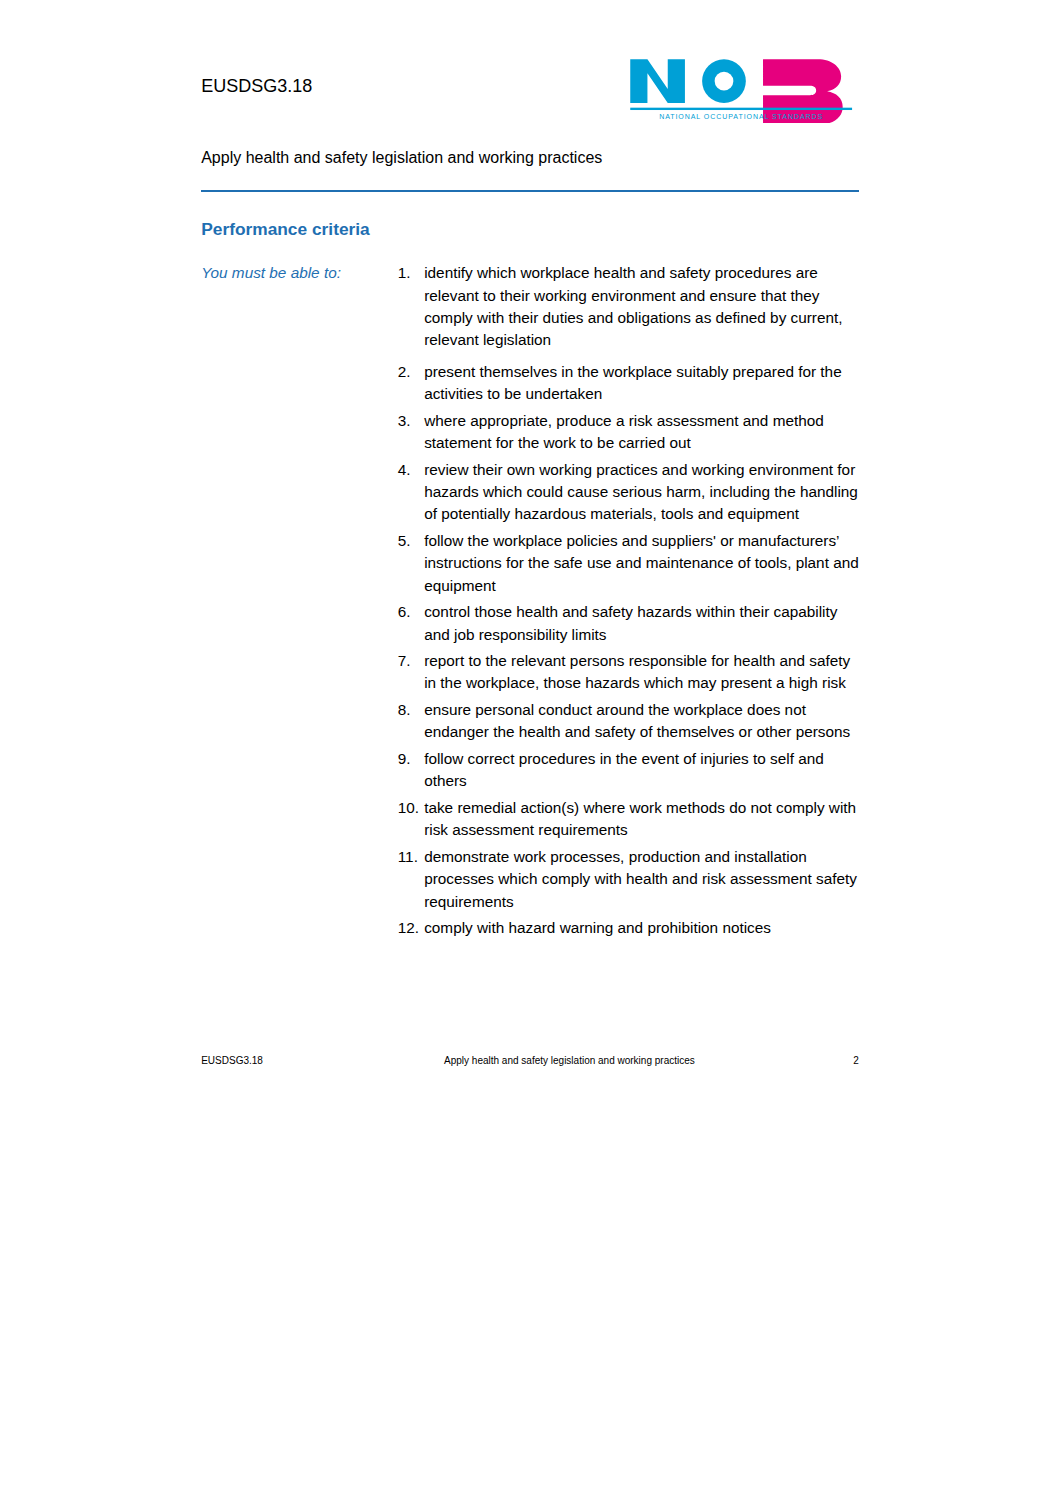NATIONAL OCCUPATIONAL STANDARDS
EUSDSG3.18
Apply health and safety legislation and working practices
Performance criteria
You must be able to:
1. identify which workplace health and safety procedures are relevant to their working environment and ensure that they comply with their duties and obligations as defined by current, relevant legislation
2. present themselves in the workplace suitably prepared for the activities to be undertaken
3. where appropriate, produce a risk assessment and method statement for the work to be carried out
4. review their own working practices and working environment for hazards which could cause serious harm, including the handling of potentially hazardous materials, tools and equipment
5. follow the workplace policies and suppliers' or manufacturers’ instructions for the safe use and maintenance of tools, plant and equipment
6. control those health and safety hazards within their capability and job responsibility limits
7. report to the relevant persons responsible for health and safety in the workplace, those hazards which may present a high risk
8. ensure personal conduct around the workplace does not endanger the health and safety of themselves or other persons
9. follow correct procedures in the event of injuries to self and others
10. take remedial action(s) where work methods do not comply with risk assessment requirements
11. demonstrate work processes, production and installation processes which comply with health and risk assessment safety requirements
12. comply with hazard warning and prohibition notices
EUSDSG3.18
Apply health and safety legislation and working practices
2